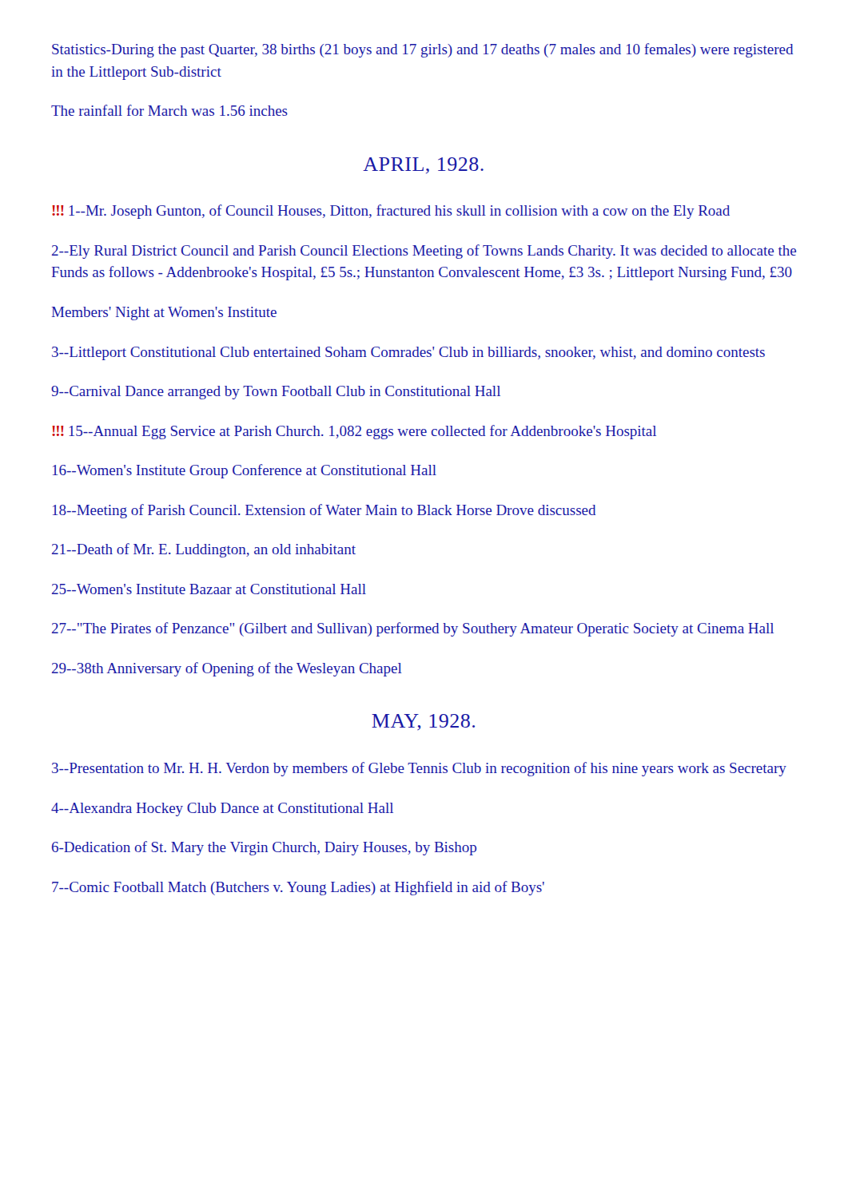Statistics-During the past Quarter, 38 births (21 boys and 17 girls) and 17 deaths (7 males and 10 females) were registered in the Littleport Sub-district
The rainfall for March was 1.56 inches
APRIL, 1928.
!!! 1--Mr. Joseph Gunton, of Council Houses, Ditton, fractured his skull in collision with a cow on the Ely Road
2--Ely Rural District Council and Parish Council Elections Meeting of Towns Lands Charity. It was decided to allocate the Funds as follows - Addenbrooke's Hospital, £5 5s.; Hunstanton Convalescent Home, £3 3s. ; Littleport Nursing Fund, £30
Members' Night at Women's Institute
3--Littleport Constitutional Club entertained Soham Comrades' Club in billiards, snooker, whist, and domino contests
9--Carnival Dance arranged by Town Football Club in Constitutional Hall
!!! 15--Annual Egg Service at Parish Church. 1,082 eggs were collected for Addenbrooke's Hospital
16--Women's Institute Group Conference at Constitutional Hall
18--Meeting of Parish Council. Extension of Water Main to Black Horse Drove discussed
21--Death of Mr. E. Luddington, an old inhabitant
25--Women's Institute Bazaar at Constitutional Hall
27--"The Pirates of Penzance" (Gilbert and Sullivan) performed by Southery Amateur Operatic Society at Cinema Hall
29--38th Anniversary of Opening of the Wesleyan Chapel
MAY, 1928.
3--Presentation to Mr. H. H. Verdon by members of Glebe Tennis Club in recognition of his nine years work as Secretary
4--Alexandra Hockey Club Dance at Constitutional Hall
6-Dedication of St. Mary the Virgin Church, Dairy Houses, by Bishop
7--Comic Football Match (Butchers v. Young Ladies) at Highfield in aid of Boys'